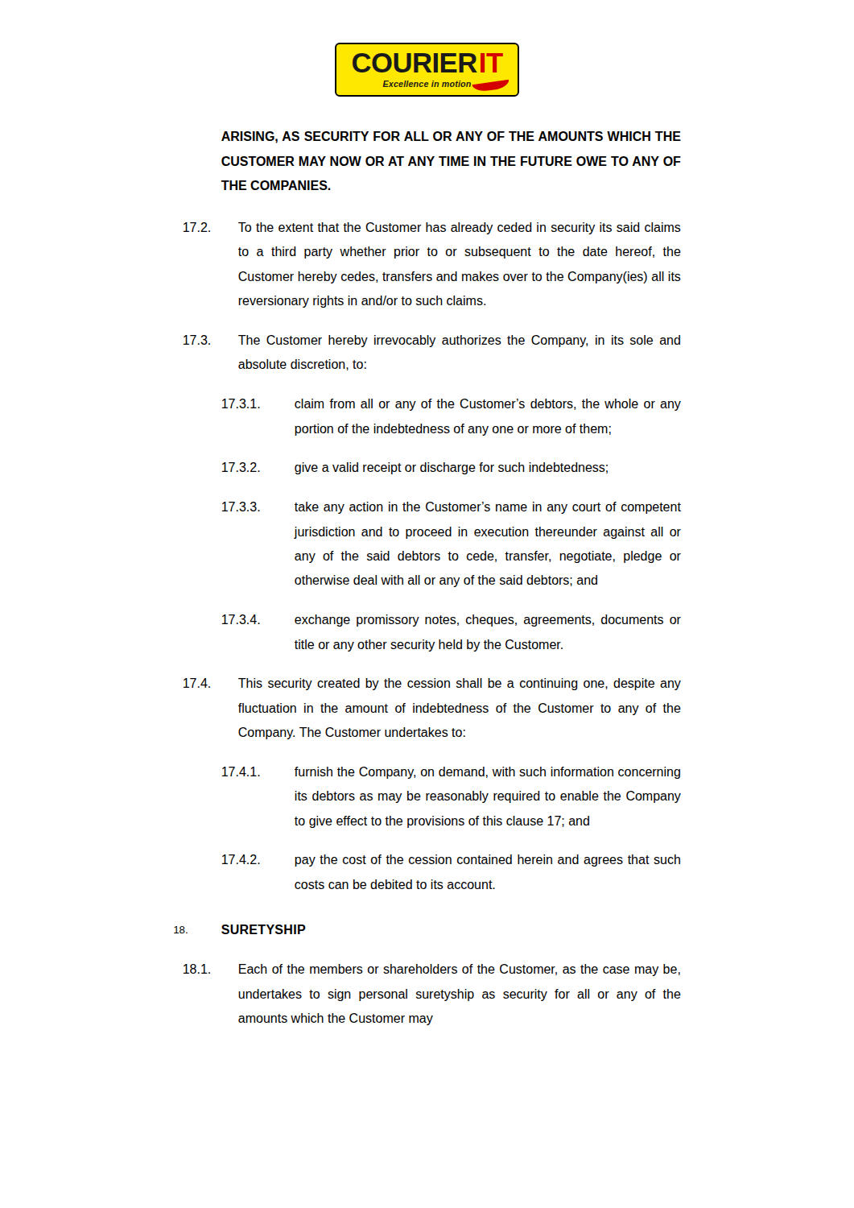COURIERIT
Excellence in motion
ARISING, AS SECURITY FOR ALL OR ANY OF THE AMOUNTS WHICH THE CUSTOMER MAY NOW OR AT ANY TIME IN THE FUTURE OWE TO ANY OF THE COMPANIES.
17.2.
To the extent that the Customer has already ceded in security its said claims to a third party whether prior to or subsequent to the date hereof, the Customer hereby cedes, transfers and makes over to the Company(ies) all its reversionary rights in and/or to such claims.
17.3.
The Customer hereby irrevocably authorizes the Company, in its sole and absolute discretion, to:
17.3.1.
claim from all or any of the Customer’s debtors, the whole or any portion of the indebtedness of any one or more of them;
17.3.2.
give a valid receipt or discharge for such indebtedness;
17.3.3.
take any action in the Customer’s name in any court of competent jurisdiction and to proceed in execution thereunder against all or any of the said debtors to cede, transfer, negotiate, pledge or otherwise deal with all or any of the said debtors; and
17.3.4.
exchange promissory notes, cheques, agreements, documents or title or any other security held by the Customer.
17.4.
This security created by the cession shall be a continuing one, despite any fluctuation in the amount of indebtedness of the Customer to any of the Company. The Customer undertakes to:
17.4.1.
furnish the Company, on demand, with such information concerning its debtors as may be reasonably required to enable the Company to give effect to the provisions of this clause 17; and
17.4.2.
pay the cost of the cession contained herein and agrees that such costs can be debited to its account.
18.
SURETYSHIP
18.1.
Each of the members or shareholders of the Customer, as the case may be, undertakes to sign personal suretyship as security for all or any of the amounts which the Customer may